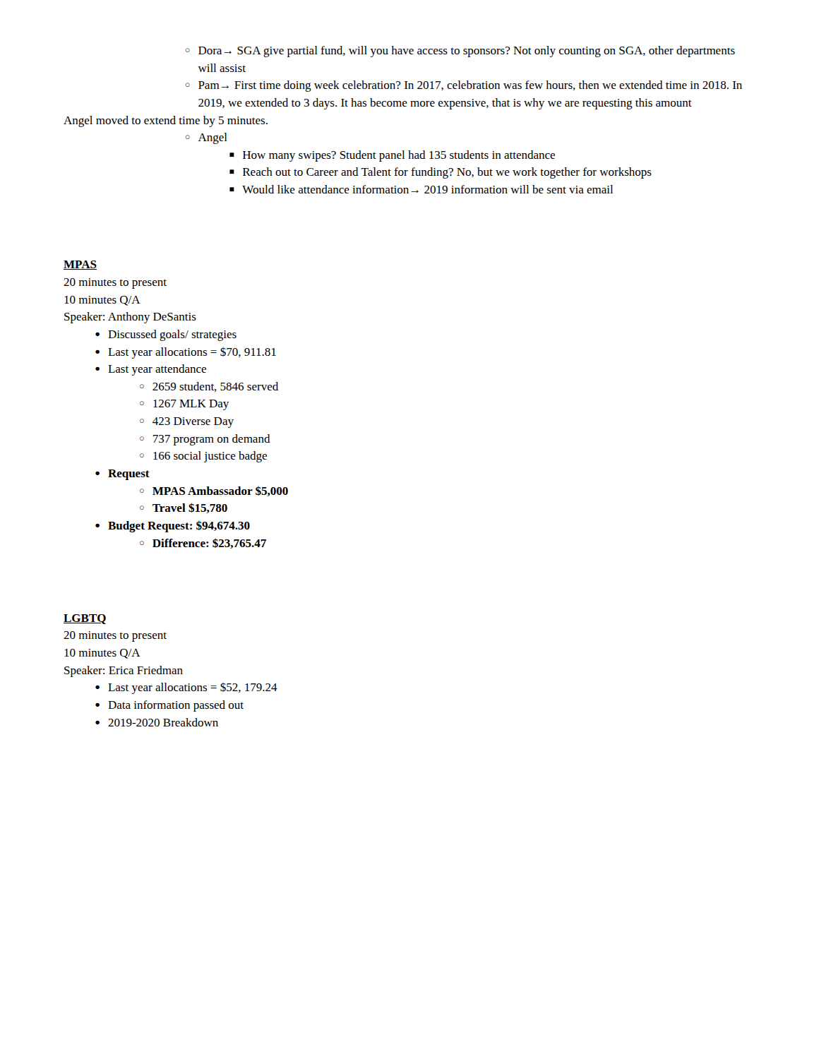Dora→ SGA give partial fund, will you have access to sponsors? Not only counting on SGA, other departments will assist
Pam→ First time doing week celebration? In 2017, celebration was few hours, then we extended time in 2018. In 2019, we extended to 3 days. It has become more expensive, that is why we are requesting this amount
Angel moved to extend time by 5 minutes.
Angel
How many swipes? Student panel had 135 students in attendance
Reach out to Career and Talent for funding? No, but we work together for workshops
Would like attendance information→ 2019 information will be sent via email
MPAS
20 minutes to present
10 minutes Q/A
Speaker: Anthony DeSantis
Discussed goals/ strategies
Last year allocations = $70, 911.81
Last year attendance
2659 student, 5846 served
1267 MLK Day
423 Diverse Day
737 program on demand
166 social justice badge
Request
MPAS Ambassador $5,000
Travel $15,780
Budget Request: $94,674.30
Difference: $23,765.47
LGBTQ
20 minutes to present
10 minutes Q/A
Speaker: Erica Friedman
Last year allocations = $52, 179.24
Data information passed out
2019-2020 Breakdown